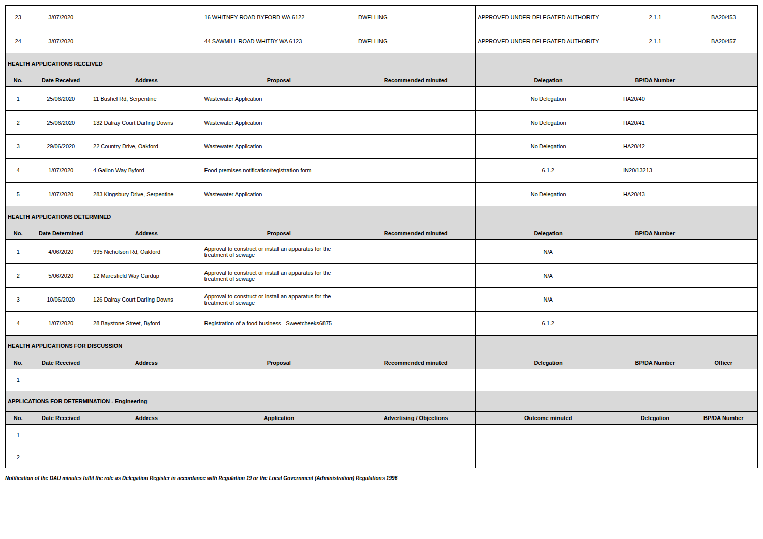| 23 | 3/07/2020 | | 16 WHITNEY ROAD BYFORD WA 6122 | DWELLING | APPROVED UNDER DELEGATED AUTHORITY | 2.1.1 | BA20/453 |
| 24 | 3/07/2020 | | 44 SAWMILL ROAD WHITBY WA 6123 | DWELLING | APPROVED UNDER DELEGATED AUTHORITY | 2.1.1 | BA20/457 |
| HEALTH APPLICATIONS RECEIVED | | | | | |
| No. | Date Received | Address | Proposal | Recommended minuted | Delegation | BP/DA Number | |
| 1 | 25/06/2020 | 11 Bushel Rd, Serpentine | Wastewater Application | | No Delegation | HA20/40 | |
| 2 | 25/06/2020 | 132 Dalray Court Darling Downs | Wastewater Application | | No Delegation | HA20/41 | |
| 3 | 29/06/2020 | 22 Country Drive, Oakford | Wastewater Application | | No Delegation | HA20/42 | |
| 4 | 1/07/2020 | 4 Gallon Way Byford | Food premises notification/registration form | | 6.1.2 | IN20/13213 | |
| 5 | 1/07/2020 | 283 Kingsbury Drive, Serpentine | Wastewater Application | | No Delegation | HA20/43 | |
| HEALTH APPLICATIONS DETERMINED | | | | | |
| No. | Date Determined | Address | Proposal | Recommended minuted | Delegation | BP/DA Number | |
| 1 | 4/06/2020 | 995 Nicholson Rd, Oakford | Approval to construct or install an apparatus for the treatment of sewage | | N/A | | |
| 2 | 5/06/2020 | 12 Maresfield Way Cardup | Approval to construct or install an apparatus for the treatment of sewage | | N/A | | |
| 3 | 10/06/2020 | 126 Dalray Court Darling Downs | Approval to construct or install an apparatus for the treatment of sewage | | N/A | | |
| 4 | 1/07/2020 | 28 Baystone Street, Byford | Registration of a food business - Sweetcheeks6875 | | 6.1.2 | | |
| HEALTH APPLICATIONS FOR DISCUSSION | | | | | |
| No. | Date Received | Address | Proposal | Recommended minuted | Delegation | BP/DA Number | Officer |
| 1 | | | | | | | |
| APPLICATIONS FOR DETERMINATION - Engineering | | | | | |
| No. | Date Received | Address | Application | Advertising / Objections | Outcome minuted | Delegation | BP/DA Number |
| 1 | | | | | | | |
| 2 | | | | | | | |
Notification of the DAU minutes fulfil the role as Delegation Register in accordance with Regulation 19 or the Local Government (Administration) Regulations 1996